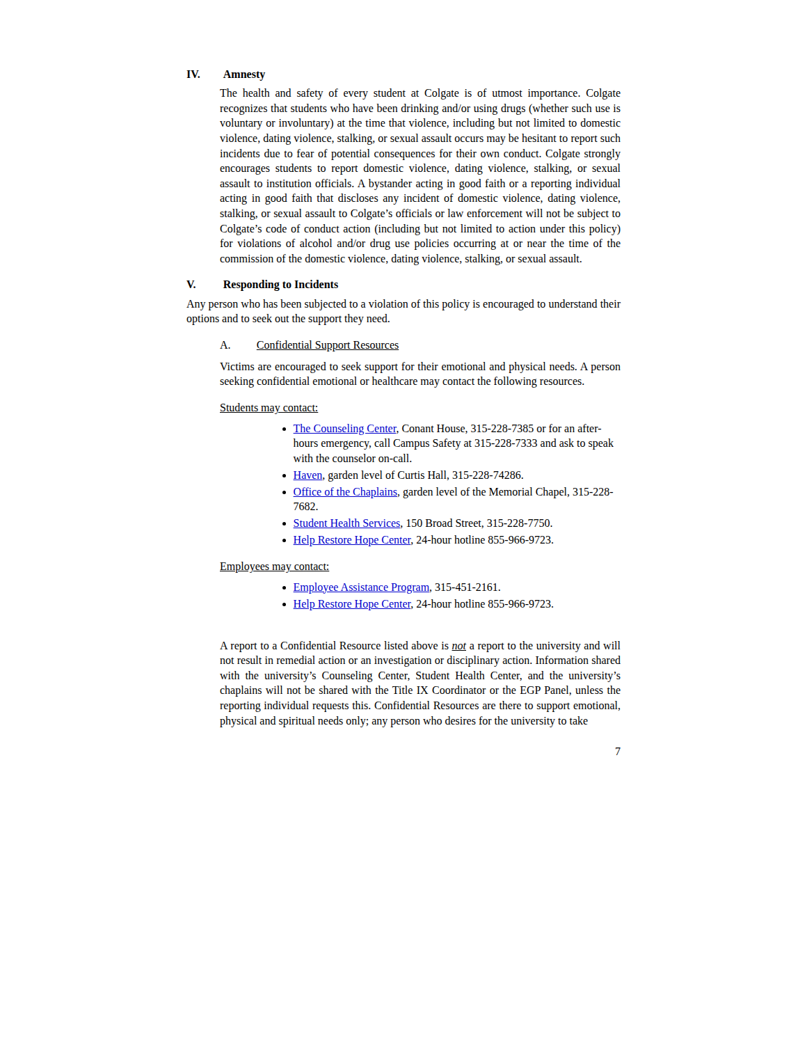IV. Amnesty
The health and safety of every student at Colgate is of utmost importance. Colgate recognizes that students who have been drinking and/or using drugs (whether such use is voluntary or involuntary) at the time that violence, including but not limited to domestic violence, dating violence, stalking, or sexual assault occurs may be hesitant to report such incidents due to fear of potential consequences for their own conduct. Colgate strongly encourages students to report domestic violence, dating violence, stalking, or sexual assault to institution officials. A bystander acting in good faith or a reporting individual acting in good faith that discloses any incident of domestic violence, dating violence, stalking, or sexual assault to Colgate’s officials or law enforcement will not be subject to Colgate’s code of conduct action (including but not limited to action under this policy) for violations of alcohol and/or drug use policies occurring at or near the time of the commission of the domestic violence, dating violence, stalking, or sexual assault.
V. Responding to Incidents
Any person who has been subjected to a violation of this policy is encouraged to understand their options and to seek out the support they need.
A. Confidential Support Resources
Victims are encouraged to seek support for their emotional and physical needs. A person seeking confidential emotional or healthcare may contact the following resources.
Students may contact:
The Counseling Center, Conant House, 315-228-7385 or for an after-hours emergency, call Campus Safety at 315-228-7333 and ask to speak with the counselor on-call.
Haven, garden level of Curtis Hall, 315-228-74286.
Office of the Chaplains, garden level of the Memorial Chapel, 315-228-7682.
Student Health Services, 150 Broad Street, 315-228-7750.
Help Restore Hope Center, 24-hour hotline 855-966-9723.
Employees may contact:
Employee Assistance Program, 315-451-2161.
Help Restore Hope Center, 24-hour hotline 855-966-9723.
A report to a Confidential Resource listed above is not a report to the university and will not result in remedial action or an investigation or disciplinary action. Information shared with the university’s Counseling Center, Student Health Center, and the university’s chaplains will not be shared with the Title IX Coordinator or the EGP Panel, unless the reporting individual requests this. Confidential Resources are there to support emotional, physical and spiritual needs only; any person who desires for the university to take
7